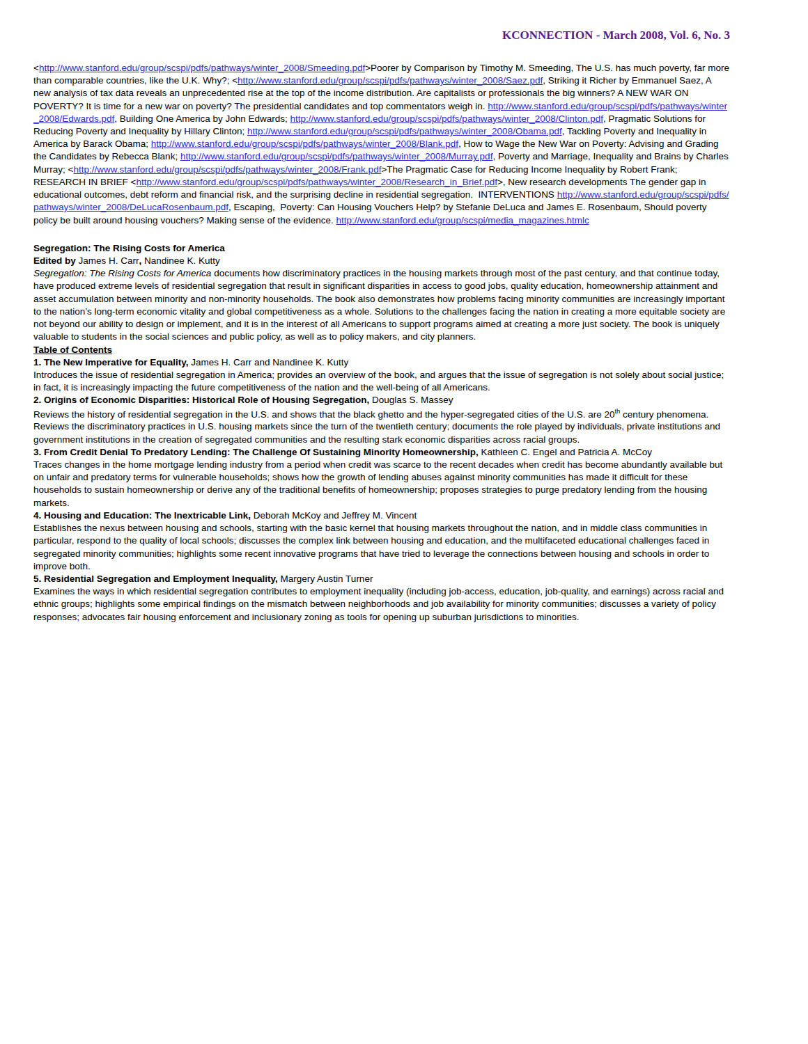KCONNECTION - March 2008, Vol. 6, No. 3
<http://www.stanford.edu/group/scspi/pdfs/pathways/winter_2008/Smeeding.pdf>Poorer by Comparison by Timothy M. Smeeding, The U.S. has much poverty, far more than comparable countries, like the U.K. Why?; <http://www.stanford.edu/group/scspi/pdfs/pathways/winter_2008/Saez.pdf, Striking it Richer by Emmanuel Saez, A new analysis of tax data reveals an unprecedented rise at the top of the income distribution. Are capitalists or professionals the big winners? A NEW WAR ON POVERTY? It is time for a new war on poverty? The presidential candidates and top commentators weigh in. http://www.stanford.edu/group/scspi/pdfs/pathways/winter_2008/Edwards.pdf, Building One America by John Edwards; http://www.stanford.edu/group/scspi/pdfs/pathways/winter_2008/Clinton.pdf, Pragmatic Solutions for Reducing Poverty and Inequality by Hillary Clinton; http://www.stanford.edu/group/scspi/pdfs/pathways/winter_2008/Obama.pdf, Tackling Poverty and Inequality in America by Barack Obama; http://www.stanford.edu/group/scspi/pdfs/pathways/winter_2008/Blank.pdf, How to Wage the New War on Poverty: Advising and Grading the Candidates by Rebecca Blank; http://www.stanford.edu/group/scspi/pdfs/pathways/winter_2008/Murray.pdf, Poverty and Marriage, Inequality and Brains by Charles Murray; <http://www.stanford.edu/group/scspi/pdfs/pathways/winter_2008/Frank.pdf>The Pragmatic Case for Reducing Income Inequality by Robert Frank; RESEARCH IN BRIEF <http://www.stanford.edu/group/scspi/pdfs/pathways/winter_2008/Research_in_Brief.pdf>, New research developments The gender gap in educational outcomes, debt reform and financial risk, and the surprising decline in residential segregation. INTERVENTIONS http://www.stanford.edu/group/scspi/pdfs/pathways/winter_2008/DeLucaRosenbaum.pdf, Escaping, Poverty: Can Housing Vouchers Help? by Stefanie DeLuca and James E. Rosenbaum, Should poverty policy be built around housing vouchers? Making sense of the evidence. http://www.stanford.edu/group/scspi/media_magazines.htmlc
Segregation: The Rising Costs for America
Edited by James H. Carr, Nandinee K. Kutty
Segregation: The Rising Costs for America documents how discriminatory practices in the housing markets through most of the past century, and that continue today, have produced extreme levels of residential segregation that result in significant disparities in access to good jobs, quality education, homeownership attainment and asset accumulation between minority and non-minority households. The book also demonstrates how problems facing minority communities are increasingly important to the nation’s long-term economic vitality and global competitiveness as a whole. Solutions to the challenges facing the nation in creating a more equitable society are not beyond our ability to design or implement, and it is in the interest of all Americans to support programs aimed at creating a more just society. The book is uniquely valuable to students in the social sciences and public policy, as well as to policy makers, and city planners.
Table of Contents
1. The New Imperative for Equality, James H. Carr and Nandinee K. Kutty
Introduces the issue of residential segregation in America; provides an overview of the book, and argues that the issue of segregation is not solely about social justice; in fact, it is increasingly impacting the future competitiveness of the nation and the well-being of all Americans.
2. Origins of Economic Disparities: Historical Role of Housing Segregation, Douglas S. Massey
Reviews the history of residential segregation in the U.S. and shows that the black ghetto and the hyper-segregated cities of the U.S. are 20th century phenomena. Reviews the discriminatory practices in U.S. housing markets since the turn of the twentieth century; documents the role played by individuals, private institutions and government institutions in the creation of segregated communities and the resulting stark economic disparities across racial groups.
3. From Credit Denial To Predatory Lending: The Challenge Of Sustaining Minority Homeownership, Kathleen C. Engel and Patricia A. McCoy
Traces changes in the home mortgage lending industry from a period when credit was scarce to the recent decades when credit has become abundantly available but on unfair and predatory terms for vulnerable households; shows how the growth of lending abuses against minority communities has made it difficult for these households to sustain homeownership or derive any of the traditional benefits of homeownership; proposes strategies to purge predatory lending from the housing markets.
4. Housing and Education: The Inextricable Link, Deborah McKoy and Jeffrey M. Vincent
Establishes the nexus between housing and schools, starting with the basic kernel that housing markets throughout the nation, and in middle class communities in particular, respond to the quality of local schools; discusses the complex link between housing and education, and the multifaceted educational challenges faced in segregated minority communities; highlights some recent innovative programs that have tried to leverage the connections between housing and schools in order to improve both.
5. Residential Segregation and Employment Inequality, Margery Austin Turner
Examines the ways in which residential segregation contributes to employment inequality (including job-access, education, job-quality, and earnings) across racial and ethnic groups; highlights some empirical findings on the mismatch between neighborhoods and job availability for minority communities; discusses a variety of policy responses; advocates fair housing enforcement and inclusionary zoning as tools for opening up suburban jurisdictions to minorities.